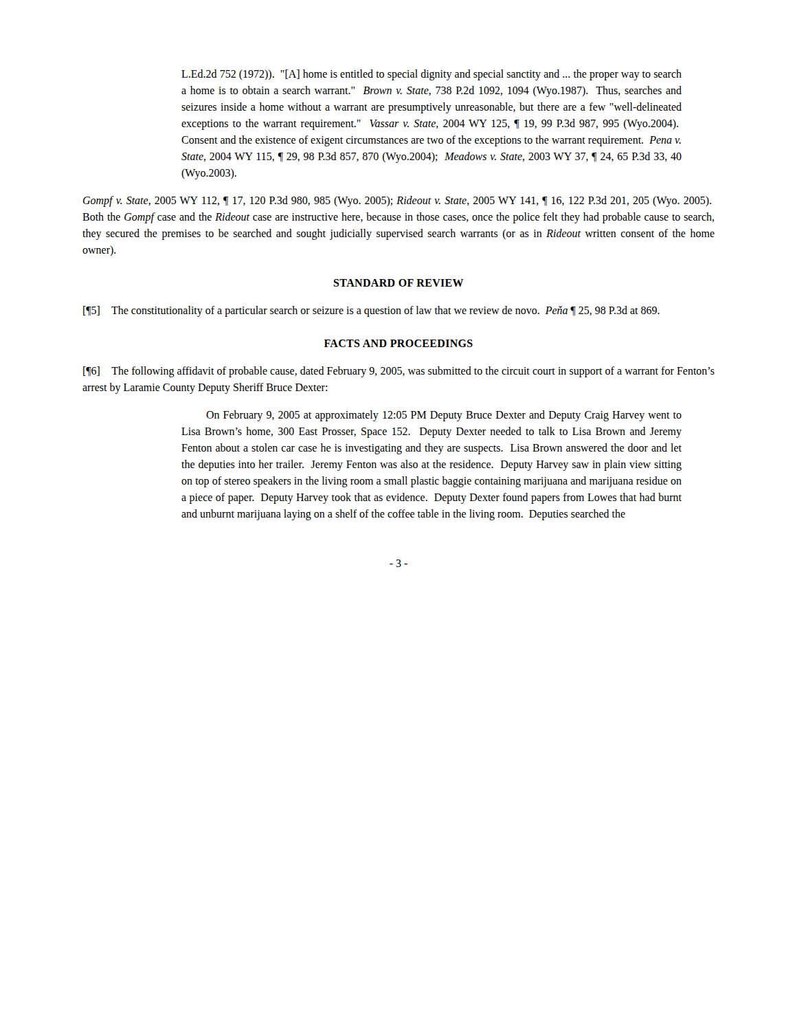L.Ed.2d 752 (1972)). "[A] home is entitled to special dignity and special sanctity and ... the proper way to search a home is to obtain a search warrant." Brown v. State, 738 P.2d 1092, 1094 (Wyo.1987). Thus, searches and seizures inside a home without a warrant are presumptively unreasonable, but there are a few "well-delineated exceptions to the warrant requirement." Vassar v. State, 2004 WY 125, ¶ 19, 99 P.3d 987, 995 (Wyo.2004). Consent and the existence of exigent circumstances are two of the exceptions to the warrant requirement. Pena v. State, 2004 WY 115, ¶ 29, 98 P.3d 857, 870 (Wyo.2004); Meadows v. State, 2003 WY 37, ¶ 24, 65 P.3d 33, 40 (Wyo.2003).
Gompf v. State, 2005 WY 112, ¶ 17, 120 P.3d 980, 985 (Wyo. 2005); Rideout v. State, 2005 WY 141, ¶ 16, 122 P.3d 201, 205 (Wyo. 2005). Both the Gompf case and the Rideout case are instructive here, because in those cases, once the police felt they had probable cause to search, they secured the premises to be searched and sought judicially supervised search warrants (or as in Rideout written consent of the home owner).
STANDARD OF REVIEW
[¶5] The constitutionality of a particular search or seizure is a question of law that we review de novo. Peňa ¶ 25, 98 P.3d at 869.
FACTS AND PROCEEDINGS
[¶6] The following affidavit of probable cause, dated February 9, 2005, was submitted to the circuit court in support of a warrant for Fenton’s arrest by Laramie County Deputy Sheriff Bruce Dexter:
On February 9, 2005 at approximately 12:05 PM Deputy Bruce Dexter and Deputy Craig Harvey went to Lisa Brown’s home, 300 East Prosser, Space 152. Deputy Dexter needed to talk to Lisa Brown and Jeremy Fenton about a stolen car case he is investigating and they are suspects. Lisa Brown answered the door and let the deputies into her trailer. Jeremy Fenton was also at the residence. Deputy Harvey saw in plain view sitting on top of stereo speakers in the living room a small plastic baggie containing marijuana and marijuana residue on a piece of paper. Deputy Harvey took that as evidence. Deputy Dexter found papers from Lowes that had burnt and unburnt marijuana laying on a shelf of the coffee table in the living room. Deputies searched the
- 3 -